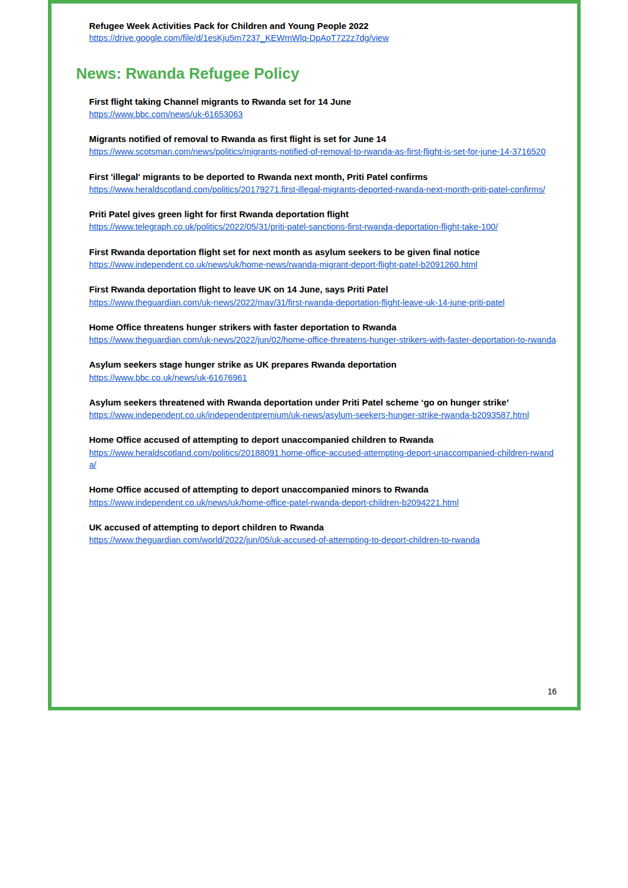Refugee Week Activities Pack for Children and Young People 2022
https://drive.google.com/file/d/1esKju5m7237_KEWmWlq-DpAoT722z7dg/view
News: Rwanda Refugee Policy
First flight taking Channel migrants to Rwanda set for 14 June
https://www.bbc.com/news/uk-61653063
Migrants notified of removal to Rwanda as first flight is set for June 14
https://www.scotsman.com/news/politics/migrants-notified-of-removal-to-rwanda-as-first-flight-is-set-for-june-14-3716520
First 'illegal' migrants to be deported to Rwanda next month, Priti Patel confirms
https://www.heraldscotland.com/politics/20179271.first-illegal-migrants-deported-rwanda-next-month-priti-patel-confirms/
Priti Patel gives green light for first Rwanda deportation flight
https://www.telegraph.co.uk/politics/2022/05/31/priti-patel-sanctions-first-rwanda-deportation-flight-take-100/
First Rwanda deportation flight set for next month as asylum seekers to be given final notice
https://www.independent.co.uk/news/uk/home-news/rwanda-migrant-deport-flight-patel-b2091260.html
First Rwanda deportation flight to leave UK on 14 June, says Priti Patel
https://www.theguardian.com/uk-news/2022/may/31/first-rwanda-deportation-flight-leave-uk-14-june-priti-patel
Home Office threatens hunger strikers with faster deportation to Rwanda
https://www.theguardian.com/uk-news/2022/jun/02/home-office-threatens-hunger-strikers-with-faster-deportation-to-rwanda
Asylum seekers stage hunger strike as UK prepares Rwanda deportation
https://www.bbc.co.uk/news/uk-61676961
Asylum seekers threatened with Rwanda deportation under Priti Patel scheme ‘go on hunger strike’
https://www.independent.co.uk/independentpremium/uk-news/asylum-seekers-hunger-strike-rwanda-b2093587.html
Home Office accused of attempting to deport unaccompanied children to Rwanda
https://www.heraldscotland.com/politics/20188091.home-office-accused-attempting-deport-unaccompanied-children-rwanda/
Home Office accused of attempting to deport unaccompanied minors to Rwanda
https://www.independent.co.uk/news/uk/home-office-patel-rwanda-deport-children-b2094221.html
UK accused of attempting to deport children to Rwanda
https://www.theguardian.com/world/2022/jun/05/uk-accused-of-attempting-to-deport-children-to-rwanda
16